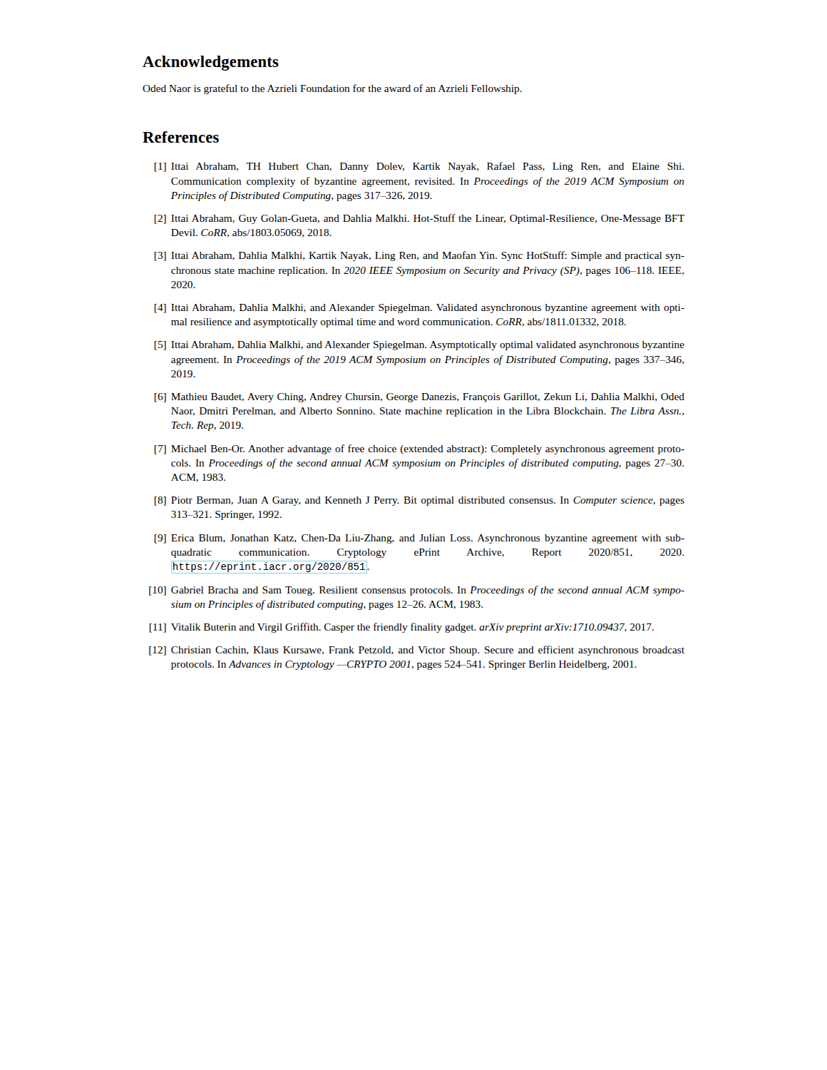Acknowledgements
Oded Naor is grateful to the Azrieli Foundation for the award of an Azrieli Fellowship.
References
Ittai Abraham, TH Hubert Chan, Danny Dolev, Kartik Nayak, Rafael Pass, Ling Ren, and Elaine Shi. Communication complexity of byzantine agreement, revisited. In Proceedings of the 2019 ACM Symposium on Principles of Distributed Computing, pages 317–326, 2019.
Ittai Abraham, Guy Golan-Gueta, and Dahlia Malkhi. Hot-Stuff the Linear, Optimal-Resilience, One-Message BFT Devil. CoRR, abs/1803.05069, 2018.
Ittai Abraham, Dahlia Malkhi, Kartik Nayak, Ling Ren, and Maofan Yin. Sync HotStuff: Simple and practical synchronous state machine replication. In 2020 IEEE Symposium on Security and Privacy (SP), pages 106–118. IEEE, 2020.
Ittai Abraham, Dahlia Malkhi, and Alexander Spiegelman. Validated asynchronous byzantine agreement with optimal resilience and asymptotically optimal time and word communication. CoRR, abs/1811.01332, 2018.
Ittai Abraham, Dahlia Malkhi, and Alexander Spiegelman. Asymptotically optimal validated asynchronous byzantine agreement. In Proceedings of the 2019 ACM Symposium on Principles of Distributed Computing, pages 337–346, 2019.
Mathieu Baudet, Avery Ching, Andrey Chursin, George Danezis, François Garillot, Zekun Li, Dahlia Malkhi, Oded Naor, Dmitri Perelman, and Alberto Sonnino. State machine replication in the Libra Blockchain. The Libra Assn., Tech. Rep, 2019.
Michael Ben-Or. Another advantage of free choice (extended abstract): Completely asynchronous agreement protocols. In Proceedings of the second annual ACM symposium on Principles of distributed computing, pages 27–30. ACM, 1983.
Piotr Berman, Juan A Garay, and Kenneth J Perry. Bit optimal distributed consensus. In Computer science, pages 313–321. Springer, 1992.
Erica Blum, Jonathan Katz, Chen-Da Liu-Zhang, and Julian Loss. Asynchronous byzantine agreement with subquadratic communication. Cryptology ePrint Archive, Report 2020/851, 2020. https://eprint.iacr.org/2020/851.
Gabriel Bracha and Sam Toueg. Resilient consensus protocols. In Proceedings of the second annual ACM symposium on Principles of distributed computing, pages 12–26. ACM, 1983.
Vitalik Buterin and Virgil Griffith. Casper the friendly finality gadget. arXiv preprint arXiv:1710.09437, 2017.
Christian Cachin, Klaus Kursawe, Frank Petzold, and Victor Shoup. Secure and efficient asynchronous broadcast protocols. In Advances in Cryptology —CRYPTO 2001, pages 524–541. Springer Berlin Heidelberg, 2001.